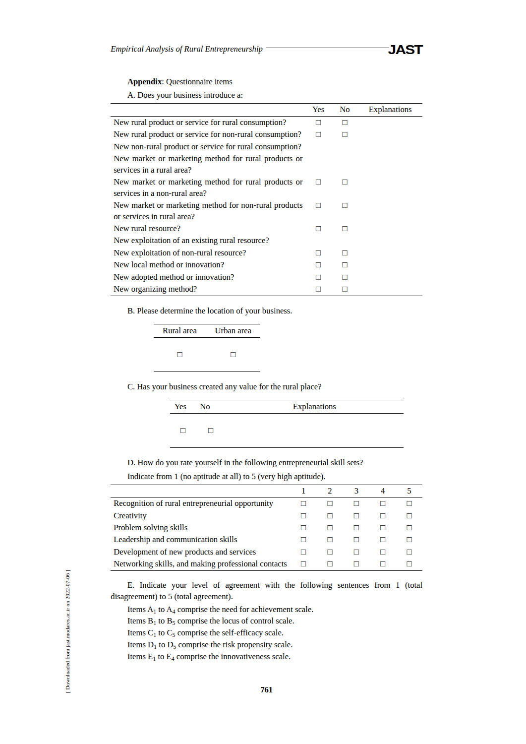Empirical Analysis of Rural Entrepreneurship JAST
Appendix: Questionnaire items
A. Does your business introduce a:
| | Yes | No | Explanations |
| --- | --- | --- | --- |
| New rural product or service for rural consumption? | □ | □ | |
| New rural product or service for non-rural consumption? | □ | □ | |
| New non-rural product or service for rural consumption? | | | |
| New market or marketing method for rural products or services in a rural area? | | | |
| New market or marketing method for rural products or services in a non-rural area? | □ | □ | |
| New market or marketing method for non-rural products or services in rural area? | □ | □ | |
| New rural resource? | □ | □ | |
| New exploitation of an existing rural resource? | | | |
| New exploitation of non-rural resource? | □ | □ | |
| New local method or innovation? | □ | □ | |
| New adopted method or innovation? | □ | □ | |
| New organizing method? | □ | □ | |
B. Please determine the location of your business.
| Rural area | Urban area |
| --- | --- |
| □ | □ |
C. Has your business created any value for the rural place?
| Yes | No | Explanations |
| --- | --- | --- |
| □ | □ | |
D. How do you rate yourself in the following entrepreneurial skill sets?
Indicate from 1 (no aptitude at all) to 5 (very high aptitude).
| | 1 | 2 | 3 | 4 | 5 |
| --- | --- | --- | --- | --- | --- |
| Recognition of rural entrepreneurial opportunity | □ | □ | □ | □ | □ |
| Creativity | □ | □ | □ | □ | □ |
| Problem solving skills | □ | □ | □ | □ | □ |
| Leadership and communication skills | □ | □ | □ | □ | □ |
| Development of new products and services | □ | □ | □ | □ | □ |
| Networking skills, and making professional contacts | □ | □ | □ | □ | □ |
E. Indicate your level of agreement with the following sentences from 1 (total disagreement) to 5 (total agreement).
Items A1 to A4 comprise the need for achievement scale.
Items B1 to B5 comprise the locus of control scale.
Items C1 to C5 comprise the self-efficacy scale.
Items D1 to D5 comprise the risk propensity scale.
Items E1 to E4 comprise the innovativeness scale.
761
[ Downloaded from jast.modares.ac.ir on 2022-07-06 ]